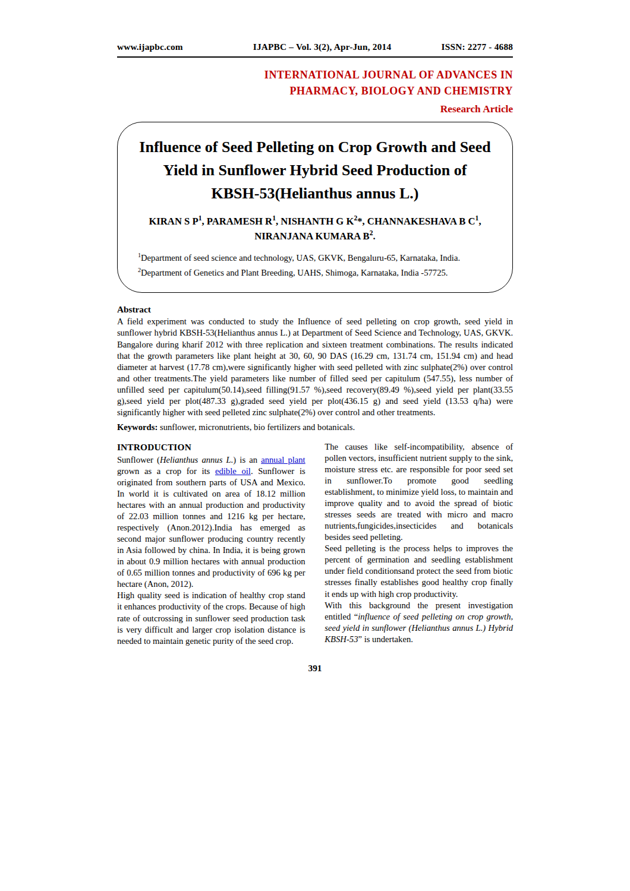www.ijapbc.com IJAPBC – Vol. 3(2), Apr-Jun, 2014 ISSN: 2277 - 4688
INTERNATIONAL JOURNAL OF ADVANCES IN PHARMACY, BIOLOGY AND CHEMISTRY
Research Article
Influence of Seed Pelleting on Crop Growth and Seed Yield in Sunflower Hybrid Seed Production of KBSH-53(Helianthus annus L.)
KIRAN S P1, PARAMESH R1, NISHANTH G K2*, CHANNAKESHAVA B C1,
NIRANJANA KUMARA B2.
1Department of seed science and technology, UAS, GKVK, Bengaluru-65, Karnataka, India.
2Department of Genetics and Plant Breeding, UAHS, Shimoga, Karnataka, India -57725.
Abstract
A field experiment was conducted to study the Influence of seed pelleting on crop growth, seed yield in sunflower hybrid KBSH-53(Helianthus annus L.) at Department of Seed Science and Technology, UAS, GKVK. Bangalore during kharif 2012 with three replication and sixteen treatment combinations. The results indicated that the growth parameters like plant height at 30, 60, 90 DAS (16.29 cm, 131.74 cm, 151.94 cm) and head diameter at harvest (17.78 cm),were significantly higher with seed pelleted with zinc sulphate(2%) over control and other treatments.The yield parameters like number of filled seed per capitulum (547.55), less number of unfilled seed per capitulum(50.14),seed filling(91.57 %),seed recovery(89.49 %),seed yield per plant(33.55 g),seed yield per plot(487.33 g),graded seed yield per plot(436.15 g) and seed yield (13.53 q/ha) were significantly higher with seed pelleted zinc sulphate(2%) over control and other treatments.
Keywords: sunflower, micronutrients, bio fertilizers and botanicals.
Introduction
Sunflower (Helianthus annus L.) is an annual plant grown as a crop for its edible oil. Sunflower is originated from southern parts of USA and Mexico. In world it is cultivated on area of 18.12 million hectares with an annual production and productivity of 22.03 million tonnes and 1216 kg per hectare, respectively (Anon.2012).India has emerged as second major sunflower producing country recently in Asia followed by china. In India, it is being grown in about 0.9 million hectares with annual production of 0.65 million tonnes and productivity of 696 kg per hectare (Anon, 2012).
High quality seed is indication of healthy crop stand it enhances productivity of the crops. Because of high rate of outcrossing in sunflower seed production task is very difficult and larger crop isolation distance is needed to maintain genetic purity of the seed crop.
The causes like self-incompatibility, absence of pollen vectors, insufficient nutrient supply to the sink, moisture stress etc. are responsible for poor seed set in sunflower.To promote good seedling establishment, to minimize yield loss, to maintain and improve quality and to avoid the spread of biotic stresses seeds are treated with micro and macro nutrients,fungicides,insecticides and botanicals besides seed pelleting.
Seed pelleting is the process helps to improves the percent of germination and seedling establishment under field conditionsand protect the seed from biotic stresses finally establishes good healthy crop finally it ends up with high crop productivity.
With this background the present investigation entitled “influence of seed pelleting on crop growth, seed yield in sunflower (Helianthus annus L.) Hybrid KBSH-53” is undertaken.
391